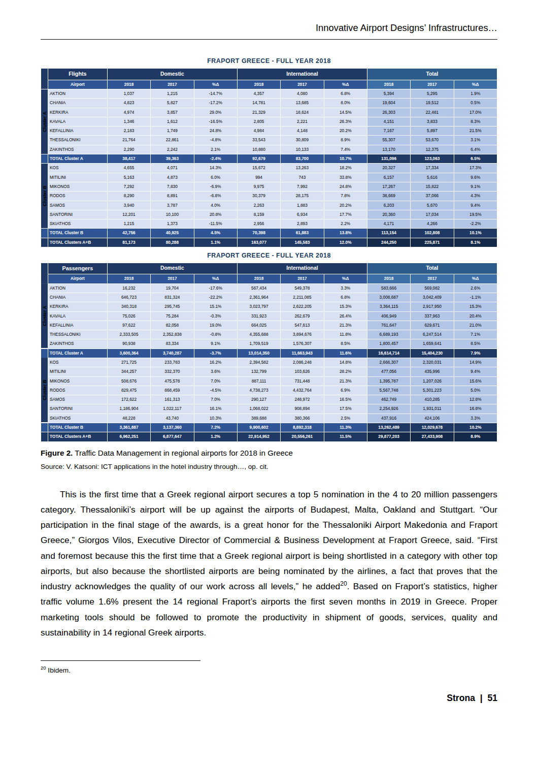Innovative Airport Designs’ Infrastructures…
FRAPORT GREECE - FULL YEAR 2018
| | Flights | Domestic | International | Total |
| --- | --- | --- | --- | --- |
| Airport | 2018 | 2017 | %Δ | 2018 | 2017 | %Δ | 2018 | 2017 | %Δ |
| Cluster A | AKTION | 1,037 | 1,215 | -14.7% | 4,357 | 4,080 | 6.8% | 5,394 | 5,295 | 1.9% |
| CHANIA | 4,823 | 5,827 | -17.2% | 14,781 | 13,685 | 8.0% | 19,604 | 19,512 | 0.5% |
| KERKIRA | 4,974 | 3,857 | 29.0% | 21,329 | 18,624 | 14.5% | 26,303 | 22,481 | 17.0% |
| KAVALA | 1,346 | 1,612 | -16.5% | 2,805 | 2,221 | 26.3% | 4,151 | 3,833 | 8.3% |
| KEFALLINIA | 2,183 | 1,749 | 24.8% | 4,984 | 4,148 | 20.2% | 7,167 | 5,897 | 21.5% |
| THESSALONIKI | 21,764 | 22,861 | -4.8% | 33,543 | 30,809 | 8.9% | 55,307 | 53,670 | 3.1% |
| ZAKINTHOS | 2,290 | 2,242 | 2.1% | 10,880 | 10,133 | 7.4% | 13,170 | 12,375 | 6.4% |
| | TOTAL Cluster A | 38,417 | 39,363 | -2.4% | 92,679 | 83,700 | 10.7% | 131,096 | 123,063 | 6.5% |
| Cluster B | KOS | 4,655 | 4,071 | 14.3% | 15,672 | 13,263 | 18.2% | 20,327 | 17,334 | 17.3% |
| MITILINI | 5,163 | 4,873 | 6.0% | 994 | 743 | 33.8% | 6,157 | 5,616 | 9.6% |
| MIKONOS | 7,292 | 7,830 | -6.9% | 9,975 | 7,992 | 24.8% | 17,267 | 15,822 | 9.1% |
| RODOS | 8,290 | 8,891 | -6.8% | 30,379 | 28,175 | 7.8% | 38,669 | 37,066 | 4.3% |
| SAMOS | 3,940 | 3,787 | 4.0% | 2,263 | 1,883 | 20.2% | 6,203 | 5,670 | 9.4% |
| SANTORINI | 12,201 | 10,100 | 20.8% | 8,159 | 6,934 | 17.7% | 20,360 | 17,034 | 19.5% |
| SKIATHOS | 1,215 | 1,373 | -11.5% | 2,956 | 2,893 | 2.2% | 4,171 | 4,266 | -2.2% |
| | TOTAL Cluster B | 42,756 | 40,925 | 4.5% | 70,398 | 61,883 | 13.8% | 113,154 | 102,808 | 10.1% |
| | TOTAL Clusters A+B | 81,173 | 80,288 | 1.1% | 163,077 | 145,583 | 12.0% | 244,250 | 225,871 | 8.1% |
FRAPORT GREECE - FULL YEAR 2018
| | Passengers | Domestic | International | Total |
| --- | --- | --- | --- | --- |
| Airport | 2018 | 2017 | %Δ | 2018 | 2017 | %Δ | 2018 | 2017 | %Δ |
| Cluster A | AKTION | 16,232 | 19,704 | -17.6% | 567,434 | 549,378 | 3.3% | 583,666 | 569,082 | 2.6% |
| CHANIA | 646,723 | 831,324 | -22.2% | 2,361,964 | 2,211,085 | 6.8% | 3,008,687 | 3,042,409 | -1.1% |
| KERKIRA | 340,318 | 295,745 | 15.1% | 3,023,797 | 2,622,205 | 15.3% | 3,364,115 | 2,917,950 | 15.3% |
| KAVALA | 75,026 | 75,284 | -0.3% | 331,923 | 262,679 | 26.4% | 406,949 | 337,963 | 20.4% |
| KEFALLINIA | 97,622 | 82,058 | 19.0% | 664,025 | 547,613 | 21.3% | 761,647 | 629,671 | 21.0% |
| THESSALONIKI | 2,333,505 | 2,352,838 | -0.8% | 4,355,688 | 3,894,676 | 11.8% | 6,689,193 | 6,247,514 | 7.1% |
| ZAKINTHOS | 90,938 | 83,334 | 9.1% | 1,709,519 | 1,576,307 | 8.5% | 1,800,457 | 1,659,641 | 8.5% |
| | TOTAL Cluster A | 3,600,364 | 3,740,287 | -3.7% | 13,014,350 | 11,663,943 | 11.6% | 16,614,714 | 15,404,230 | 7.9% |
| Cluster B | KOS | 271,725 | 233,783 | 16.2% | 2,394,582 | 2,086,248 | 14.8% | 2,666,307 | 2,320,031 | 14.9% |
| MITILINI | 344,257 | 332,370 | 3.6% | 132,799 | 103,626 | 28.2% | 477,056 | 435,996 | 9.4% |
| MIKONOS | 508,676 | 475,578 | 7.0% | 887,111 | 731,448 | 21.3% | 1,395,787 | 1,207,026 | 15.6% |
| RODOS | 829,475 | 868,459 | -4.5% | 4,738,273 | 4,432,764 | 6.9% | 5,567,748 | 5,301,223 | 5.0% |
| SAMOS | 172,622 | 161,313 | 7.0% | 290,127 | 248,972 | 16.5% | 462,749 | 410,285 | 12.8% |
| SANTORINI | 1,186,904 | 1,022,117 | 16.1% | 1,068,022 | 908,894 | 17.5% | 2,254,926 | 1,931,011 | 16.8% |
| SKIATHOS | 48,228 | 43,740 | 10.3% | 389,688 | 380,366 | 2.5% | 437,916 | 424,106 | 3.3% |
| | TOTAL Cluster B | 3,361,887 | 3,137,360 | 7.2% | 9,900,602 | 8,892,318 | 11.3% | 13,262,489 | 12,029,678 | 10.2% |
| | TOTAL Clusters A+B | 6,962,251 | 6,877,647 | 1.2% | 22,914,952 | 20,556,261 | 11.5% | 29,877,203 | 27,433,908 | 8.9% |
Figure 2. Traffic Data Management in regional airports for 2018 in Greece
Source: V. Katsoni: ICT applications in the hotel industry through…, op. cit.
This is the first time that a Greek regional airport secures a top 5 nomination in the 4 to 20 million passengers category. Thessaloniki’s airport will be up against the airports of Budapest, Malta, Oakland and Stuttgart. “Our participation in the final stage of the awards, is a great honor for the Thessaloniki Airport Makedonia and Fraport Greece,” Giorgos Vilos, Executive Director of Commercial & Business Development at Fraport Greece, said. “First and foremost because this the first time that a Greek regional airport is being shortlisted in a category with other top airports, but also because the shortlisted airports are being nominated by the airlines, a fact that proves that the industry acknowledges the quality of our work across all levels,” he added20. Based on Fraport’s statistics, higher traffic volume 1.6% present the 14 regional Fraport’s airports the first seven months in 2019 in Greece. Proper marketing tools should be followed to promote the productivity in shipment of goods, services, quality and sustainability in 14 regional Greek airports.
20 Ibidem.
Strona | 51